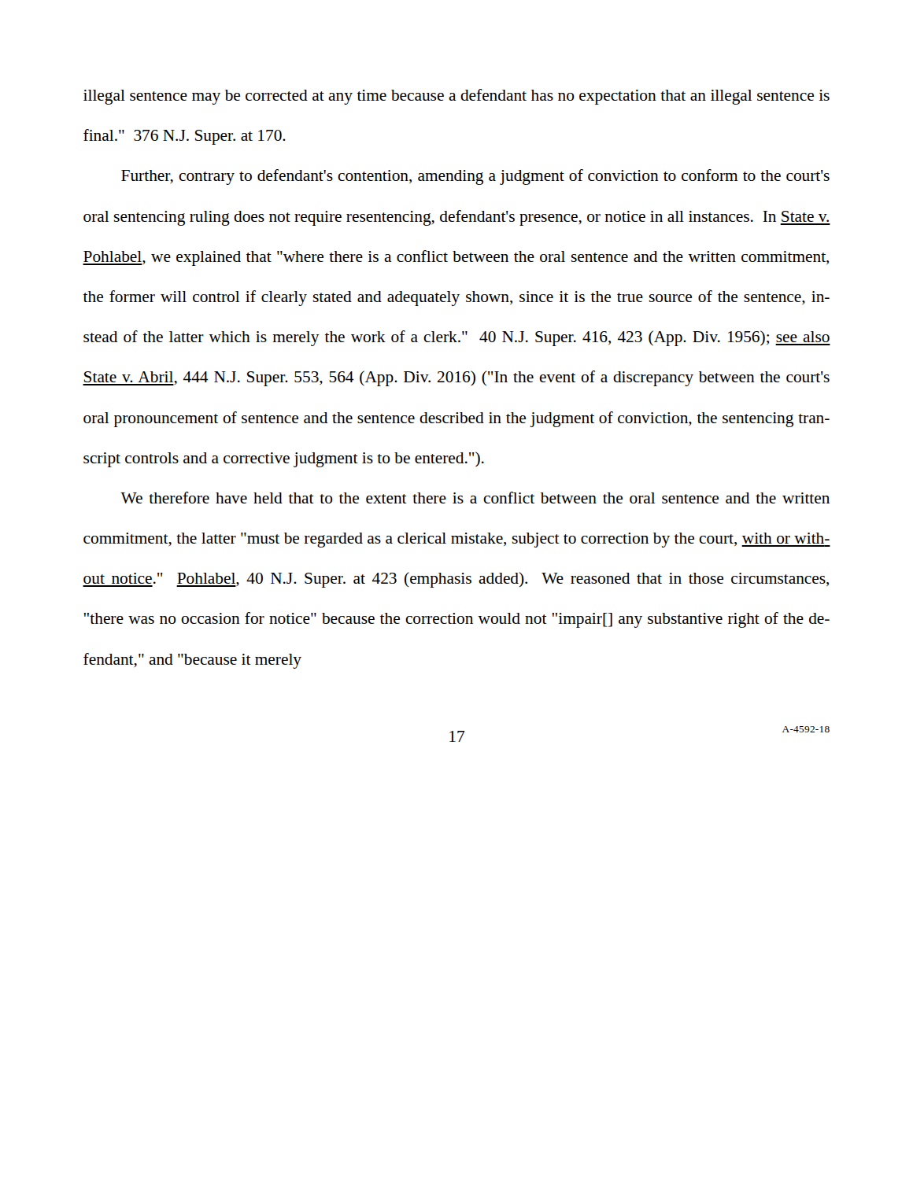illegal sentence may be corrected at any time because a defendant has no expectation that an illegal sentence is final." 376 N.J. Super. at 170.
Further, contrary to defendant's contention, amending a judgment of conviction to conform to the court's oral sentencing ruling does not require resentencing, defendant's presence, or notice in all instances. In State v. Pohlabel, we explained that "where there is a conflict between the oral sentence and the written commitment, the former will control if clearly stated and adequately shown, since it is the true source of the sentence, instead of the latter which is merely the work of a clerk." 40 N.J. Super. 416, 423 (App. Div. 1956); see also State v. Abril, 444 N.J. Super. 553, 564 (App. Div. 2016) ("In the event of a discrepancy between the court's oral pronouncement of sentence and the sentence described in the judgment of conviction, the sentencing transcript controls and a corrective judgment is to be entered.").
We therefore have held that to the extent there is a conflict between the oral sentence and the written commitment, the latter "must be regarded as a clerical mistake, subject to correction by the court, with or without notice." Pohlabel, 40 N.J. Super. at 423 (emphasis added). We reasoned that in those circumstances, "there was no occasion for notice" because the correction would not "impair[] any substantive right of the defendant," and "because it merely
17
A-4592-18